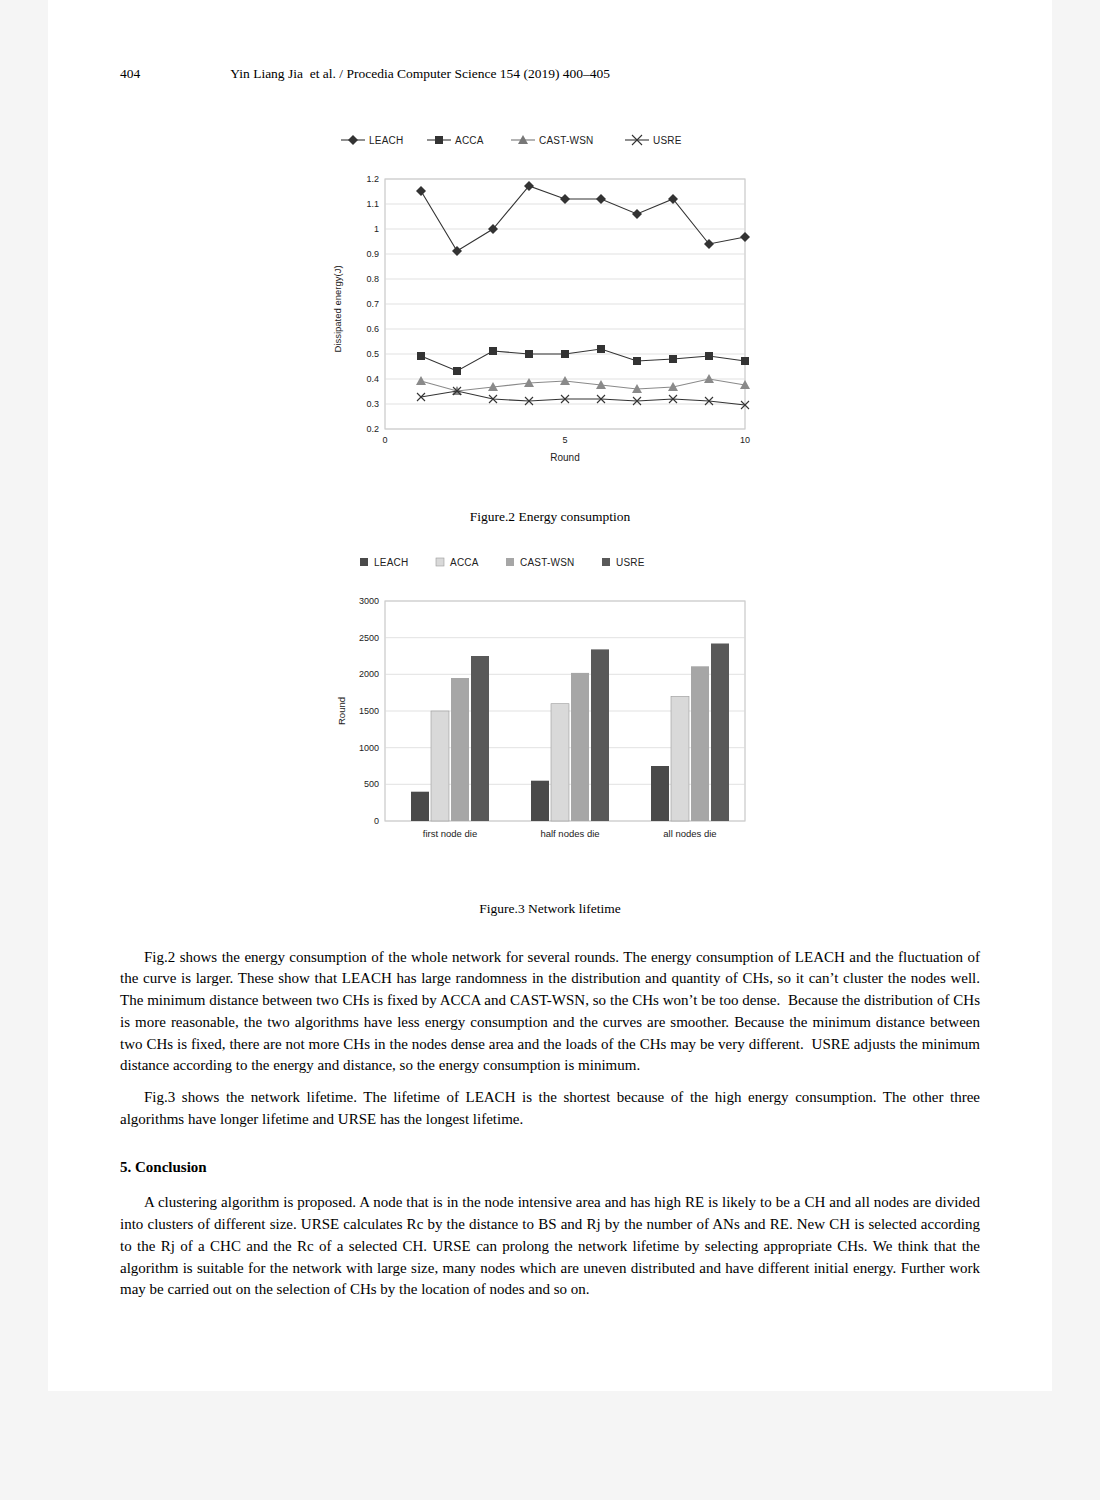404 Yin Liang Jia et al. / Procedia Computer Science 154 (2019) 400–405
LEACH ACCA CAST-WSN USRE
0.2 0.3 0.4 0.5 0.6 0.7 0.8 0.9 1 1.1 1.2 Dissipated energy(J) 0 5 10 Round
Figure.2 Energy consumption
LEACH ACCA CAST-WSN USRE
0 500 1000 1500 2000 2500 3000 Round first node die half nodes die all nodes die
Figure.3 Network lifetime
Fig.2 shows the energy consumption of the whole network for several rounds. The energy consumption of LEACH and the fluctuation of the curve is larger. These show that LEACH has large randomness in the distribution and quantity of CHs, so it can’t cluster the nodes well. The minimum distance between two CHs is fixed by ACCA and CAST-WSN, so the CHs won’t be too dense. Because the distribution of CHs is more reasonable, the two algorithms have less energy consumption and the curves are smoother. Because the minimum distance between two CHs is fixed, there are not more CHs in the nodes dense area and the loads of the CHs may be very different. USRE adjusts the minimum distance according to the energy and distance, so the energy consumption is minimum.
Fig.3 shows the network lifetime. The lifetime of LEACH is the shortest because of the high energy consumption. The other three algorithms have longer lifetime and URSE has the longest lifetime.
5. Conclusion
A clustering algorithm is proposed. A node that is in the node intensive area and has high RE is likely to be a CH and all nodes are divided into clusters of different size. URSE calculates Rc by the distance to BS and Rj by the number of ANs and RE. New CH is selected according to the Rj of a CHC and the Rc of a selected CH. URSE can prolong the network lifetime by selecting appropriate CHs. We think that the algorithm is suitable for the network with large size, many nodes which are uneven distributed and have different initial energy. Further work may be carried out on the selection of CHs by the location of nodes and so on.